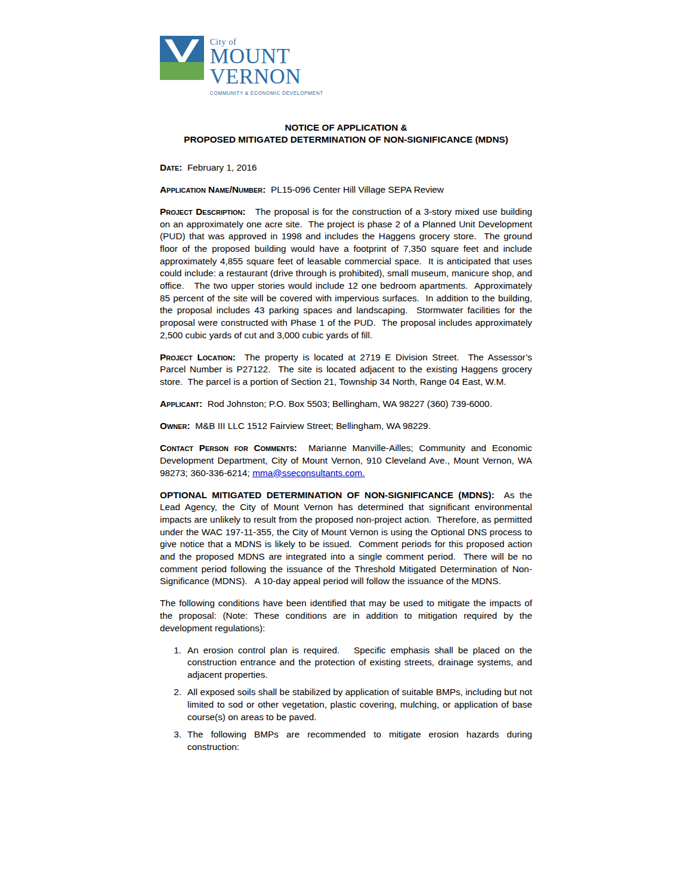City of MOUNT VERNON COMMUNITY & ECONOMIC DEVELOPMENT
NOTICE OF APPLICATION &
PROPOSED MITIGATED DETERMINATION OF NON-SIGNIFICANCE (MDNS)
Date: February 1, 2016
Application Name/Number: PL15-096 Center Hill Village SEPA Review
Project Description: The proposal is for the construction of a 3-story mixed use building on an approximately one acre site. The project is phase 2 of a Planned Unit Development (PUD) that was approved in 1998 and includes the Haggens grocery store. The ground floor of the proposed building would have a footprint of 7,350 square feet and include approximately 4,855 square feet of leasable commercial space. It is anticipated that uses could include: a restaurant (drive through is prohibited), small museum, manicure shop, and office. The two upper stories would include 12 one bedroom apartments. Approximately 85 percent of the site will be covered with impervious surfaces. In addition to the building, the proposal includes 43 parking spaces and landscaping. Stormwater facilities for the proposal were constructed with Phase 1 of the PUD. The proposal includes approximately 2,500 cubic yards of cut and 3,000 cubic yards of fill.
Project Location: The property is located at 2719 E Division Street. The Assessor’s Parcel Number is P27122. The site is located adjacent to the existing Haggens grocery store. The parcel is a portion of Section 21, Township 34 North, Range 04 East, W.M.
Applicant: Rod Johnston; P.O. Box 5503; Bellingham, WA 98227 (360) 739-6000.
Owner: M&B III LLC 1512 Fairview Street; Bellingham, WA 98229.
Contact Person for Comments: Marianne Manville-Ailles; Community and Economic Development Department, City of Mount Vernon, 910 Cleveland Ave., Mount Vernon, WA 98273; 360-336-6214; mma@sseconsultants.com.
OPTIONAL MITIGATED DETERMINATION OF NON-SIGNIFICANCE (MDNS): As the Lead Agency, the City of Mount Vernon has determined that significant environmental impacts are unlikely to result from the proposed non-project action. Therefore, as permitted under the WAC 197-11-355, the City of Mount Vernon is using the Optional DNS process to give notice that a MDNS is likely to be issued. Comment periods for this proposed action and the proposed MDNS are integrated into a single comment period. There will be no comment period following the issuance of the Threshold Mitigated Determination of Non-Significance (MDNS). A 10-day appeal period will follow the issuance of the MDNS.
The following conditions have been identified that may be used to mitigate the impacts of the proposal: (Note: These conditions are in addition to mitigation required by the development regulations):
An erosion control plan is required. Specific emphasis shall be placed on the construction entrance and the protection of existing streets, drainage systems, and adjacent properties.
All exposed soils shall be stabilized by application of suitable BMPs, including but not limited to sod or other vegetation, plastic covering, mulching, or application of base course(s) on areas to be paved.
The following BMPs are recommended to mitigate erosion hazards during construction: